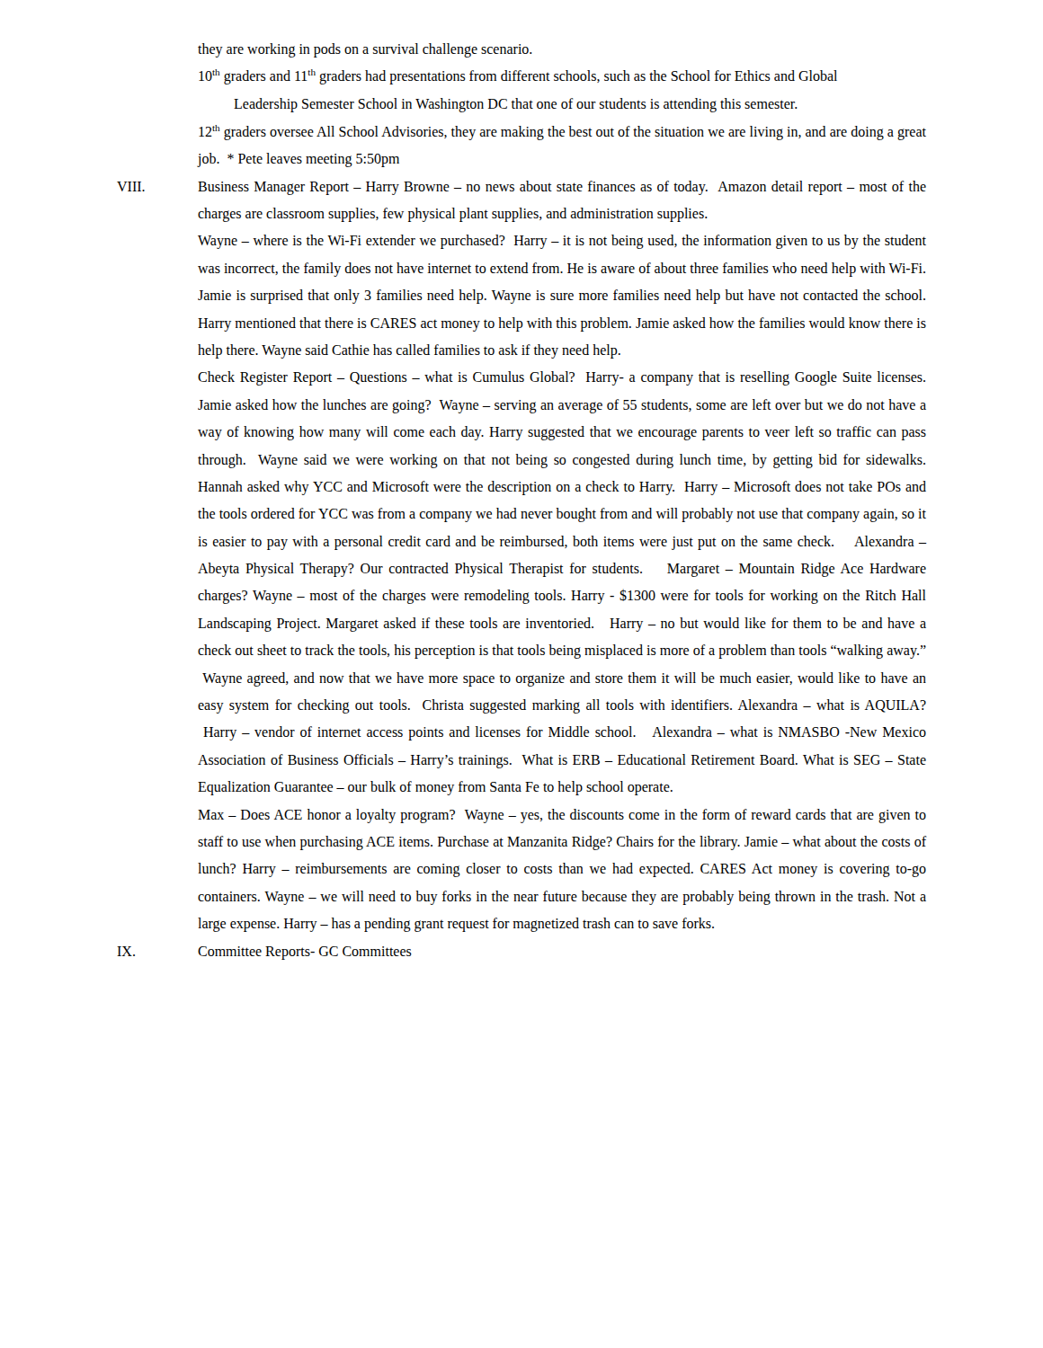they are working in pods on a survival challenge scenario.
10th graders and 11th graders had presentations from different schools, such as the School for Ethics and Global
Leadership Semester School in Washington DC that one of our students is attending this semester.
12th graders oversee All School Advisories, they are making the best out of the situation we are living in, and are doing a great job. * Pete leaves meeting 5:50pm
VIII.
Business Manager Report – Harry Browne – no news about state finances as of today. Amazon detail report – most of the charges are classroom supplies, few physical plant supplies, and administration supplies.
Wayne – where is the Wi-Fi extender we purchased? Harry – it is not being used, the information given to us by the student was incorrect, the family does not have internet to extend from. He is aware of about three families who need help with Wi-Fi. Jamie is surprised that only 3 families need help. Wayne is sure more families need help but have not contacted the school. Harry mentioned that there is CARES act money to help with this problem. Jamie asked how the families would know there is help there. Wayne said Cathie has called families to ask if they need help.
Check Register Report – Questions – what is Cumulus Global? Harry- a company that is reselling Google Suite licenses. Jamie asked how the lunches are going? Wayne – serving an average of 55 students, some are left over but we do not have a way of knowing how many will come each day. Harry suggested that we encourage parents to veer left so traffic can pass through. Wayne said we were working on that not being so congested during lunch time, by getting bid for sidewalks. Hannah asked why YCC and Microsoft were the description on a check to Harry. Harry – Microsoft does not take POs and the tools ordered for YCC was from a company we had never bought from and will probably not use that company again, so it is easier to pay with a personal credit card and be reimbursed, both items were just put on the same check. Alexandra – Abeyta Physical Therapy? Our contracted Physical Therapist for students. Margaret – Mountain Ridge Ace Hardware charges? Wayne – most of the charges were remodeling tools. Harry - $1300 were for tools for working on the Ritch Hall Landscaping Project. Margaret asked if these tools are inventoried. Harry – no but would like for them to be and have a check out sheet to track the tools, his perception is that tools being misplaced is more of a problem than tools “walking away.” Wayne agreed, and now that we have more space to organize and store them it will be much easier, would like to have an easy system for checking out tools. Christa suggested marking all tools with identifiers. Alexandra – what is AQUILA? Harry – vendor of internet access points and licenses for Middle school. Alexandra – what is NMASBO -New Mexico Association of Business Officials – Harry’s trainings. What is ERB – Educational Retirement Board. What is SEG – State Equalization Guarantee – our bulk of money from Santa Fe to help school operate.
Max – Does ACE honor a loyalty program? Wayne – yes, the discounts come in the form of reward cards that are given to staff to use when purchasing ACE items. Purchase at Manzanita Ridge? Chairs for the library. Jamie – what about the costs of lunch? Harry – reimbursements are coming closer to costs than we had expected. CARES Act money is covering to-go containers. Wayne – we will need to buy forks in the near future because they are probably being thrown in the trash. Not a large expense. Harry – has a pending grant request for magnetized trash can to save forks.
IX.
Committee Reports- GC Committees